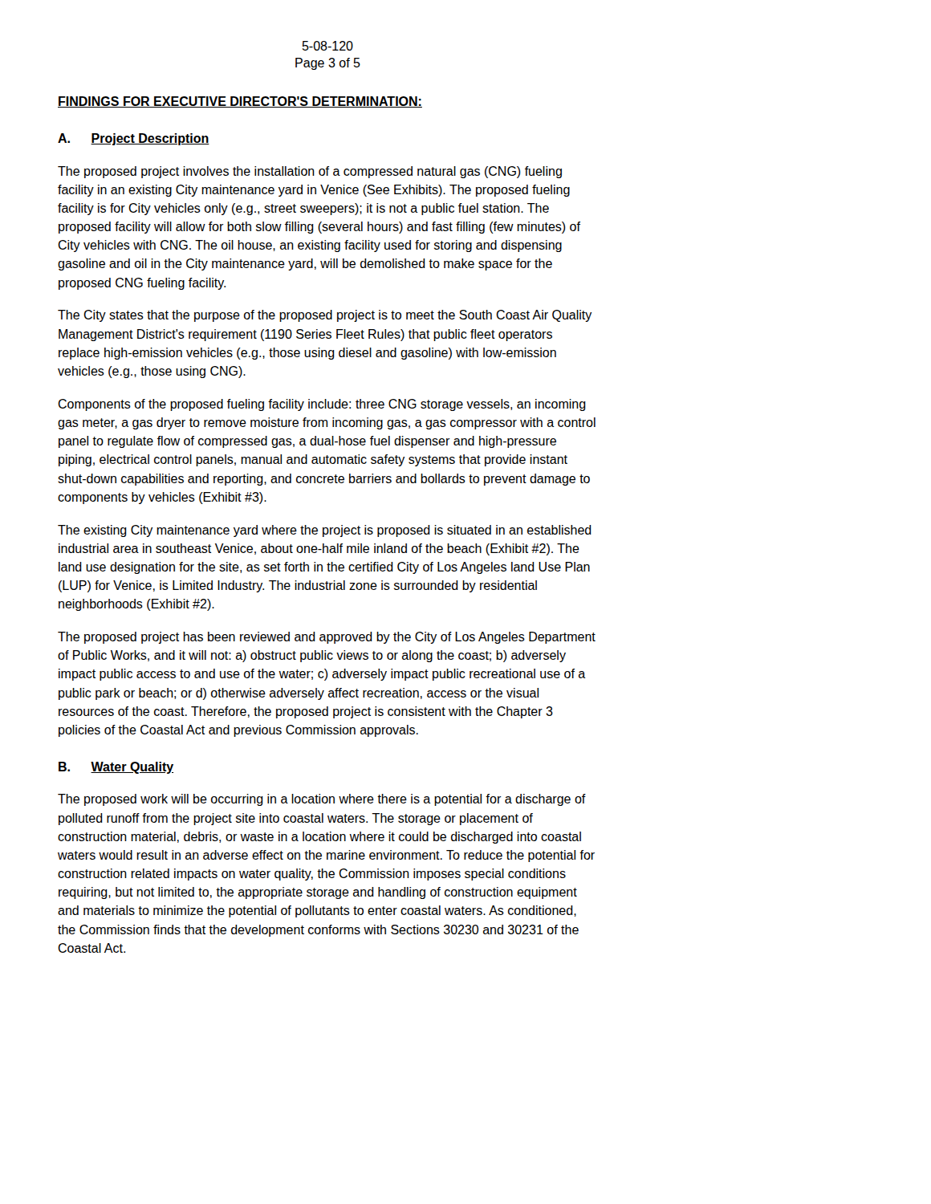5-08-120
Page 3 of 5
FINDINGS FOR EXECUTIVE DIRECTOR'S DETERMINATION:
A. Project Description
The proposed project involves the installation of a compressed natural gas (CNG) fueling facility in an existing City maintenance yard in Venice (See Exhibits). The proposed fueling facility is for City vehicles only (e.g., street sweepers); it is not a public fuel station. The proposed facility will allow for both slow filling (several hours) and fast filling (few minutes) of City vehicles with CNG. The oil house, an existing facility used for storing and dispensing gasoline and oil in the City maintenance yard, will be demolished to make space for the proposed CNG fueling facility.
The City states that the purpose of the proposed project is to meet the South Coast Air Quality Management District's requirement (1190 Series Fleet Rules) that public fleet operators replace high-emission vehicles (e.g., those using diesel and gasoline) with low-emission vehicles (e.g., those using CNG).
Components of the proposed fueling facility include: three CNG storage vessels, an incoming gas meter, a gas dryer to remove moisture from incoming gas, a gas compressor with a control panel to regulate flow of compressed gas, a dual-hose fuel dispenser and high-pressure piping, electrical control panels, manual and automatic safety systems that provide instant shut-down capabilities and reporting, and concrete barriers and bollards to prevent damage to components by vehicles (Exhibit #3).
The existing City maintenance yard where the project is proposed is situated in an established industrial area in southeast Venice, about one-half mile inland of the beach (Exhibit #2). The land use designation for the site, as set forth in the certified City of Los Angeles land Use Plan (LUP) for Venice, is Limited Industry. The industrial zone is surrounded by residential neighborhoods (Exhibit #2).
The proposed project has been reviewed and approved by the City of Los Angeles Department of Public Works, and it will not: a) obstruct public views to or along the coast; b) adversely impact public access to and use of the water; c) adversely impact public recreational use of a public park or beach; or d) otherwise adversely affect recreation, access or the visual resources of the coast. Therefore, the proposed project is consistent with the Chapter 3 policies of the Coastal Act and previous Commission approvals.
B. Water Quality
The proposed work will be occurring in a location where there is a potential for a discharge of polluted runoff from the project site into coastal waters. The storage or placement of construction material, debris, or waste in a location where it could be discharged into coastal waters would result in an adverse effect on the marine environment. To reduce the potential for construction related impacts on water quality, the Commission imposes special conditions requiring, but not limited to, the appropriate storage and handling of construction equipment and materials to minimize the potential of pollutants to enter coastal waters. As conditioned, the Commission finds that the development conforms with Sections 30230 and 30231 of the Coastal Act.